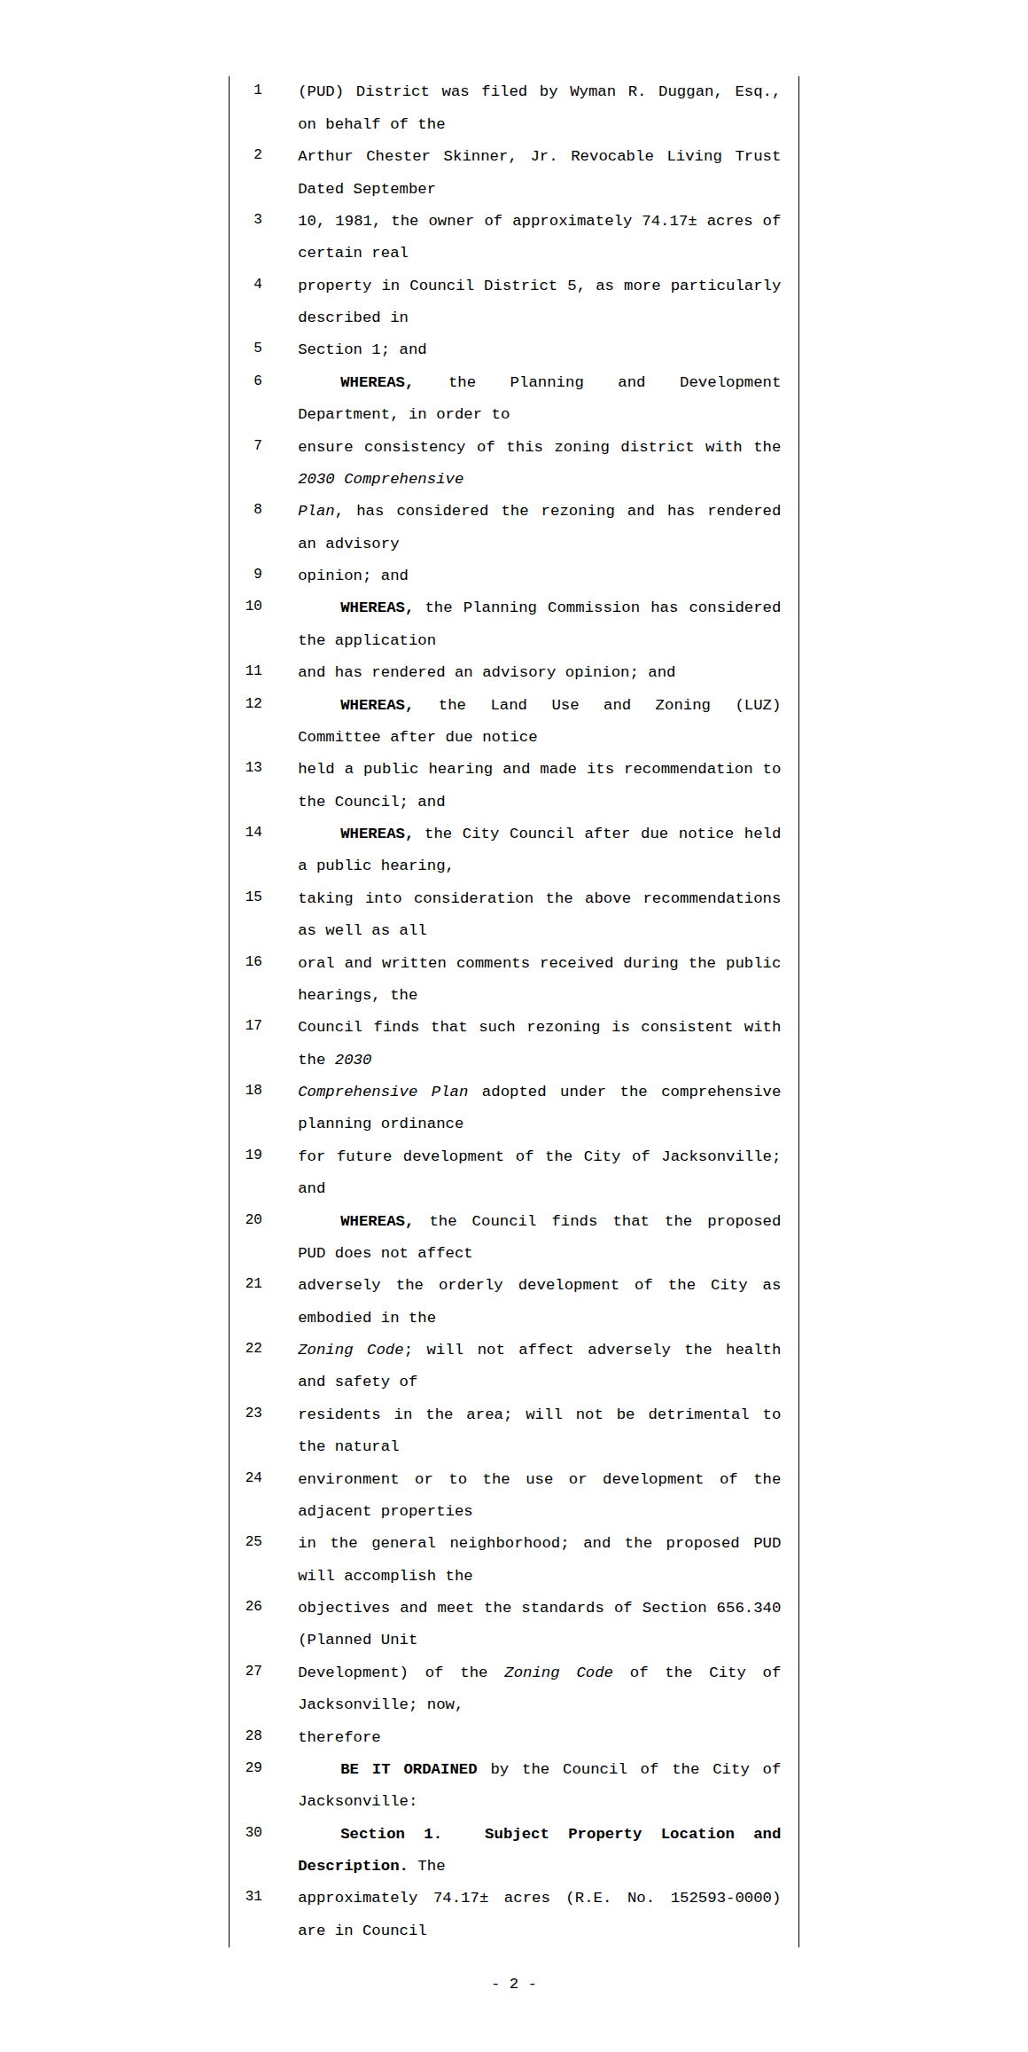(PUD) District was filed by Wyman R. Duggan, Esq., on behalf of the
Arthur Chester Skinner, Jr. Revocable Living Trust Dated September
10, 1981, the owner of approximately 74.17± acres of certain real
property in Council District 5, as more particularly described in
Section 1; and
WHEREAS, the Planning and Development Department, in order to
ensure consistency of this zoning district with the 2030 Comprehensive
Plan, has considered the rezoning and has rendered an advisory
opinion; and
WHEREAS, the Planning Commission has considered the application
and has rendered an advisory opinion; and
WHEREAS, the Land Use and Zoning (LUZ) Committee after due notice
held a public hearing and made its recommendation to the Council; and
WHEREAS, the City Council after due notice held a public hearing,
taking into consideration the above recommendations as well as all
oral and written comments received during the public hearings, the
Council finds that such rezoning is consistent with the 2030
Comprehensive Plan adopted under the comprehensive planning ordinance
for future development of the City of Jacksonville; and
WHEREAS, the Council finds that the proposed PUD does not affect
adversely the orderly development of the City as embodied in the
Zoning Code; will not affect adversely the health and safety of
residents in the area; will not be detrimental to the natural
environment or to the use or development of the adjacent properties
in the general neighborhood; and the proposed PUD will accomplish the
objectives and meet the standards of Section 656.340 (Planned Unit
Development) of the Zoning Code of the City of Jacksonville; now,
therefore
BE IT ORDAINED by the Council of the City of Jacksonville:
Section 1. Subject Property Location and Description. The
approximately 74.17± acres (R.E. No. 152593-0000) are in Council
- 2 -